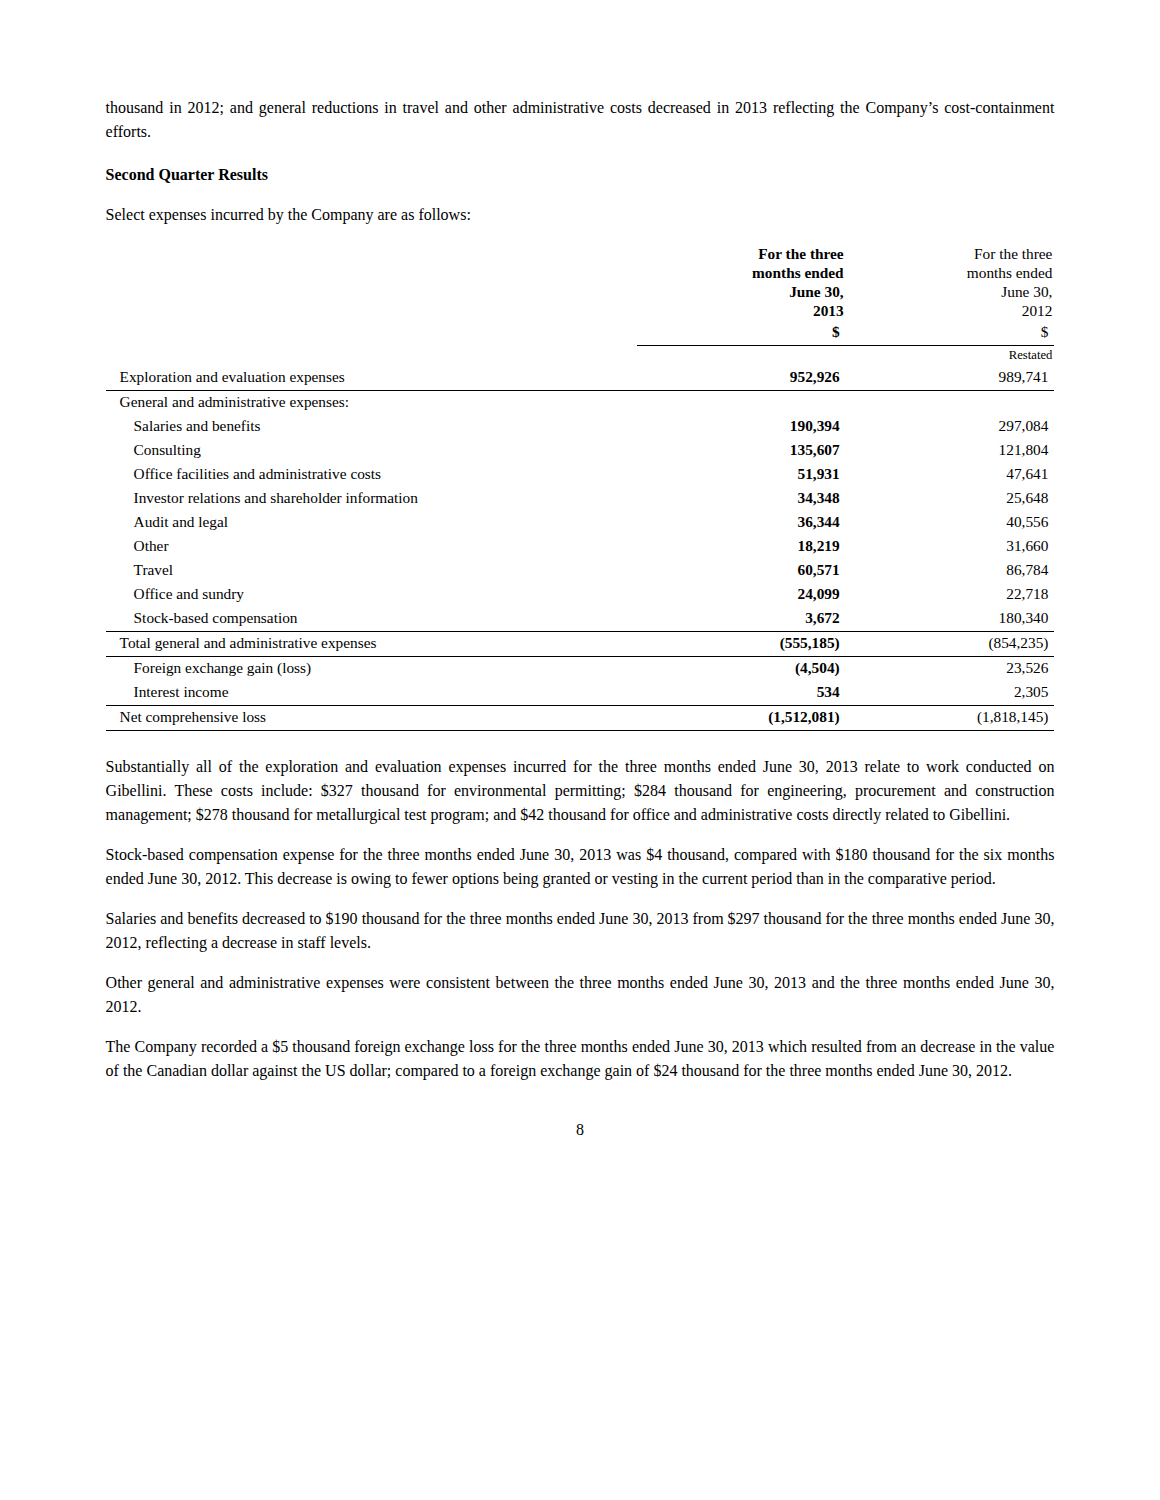thousand in 2012; and general reductions in travel and other administrative costs decreased in 2013 reflecting the Company’s cost-containment efforts.
Second Quarter Results
Select expenses incurred by the Company are as follows:
| | For the three months ended June 30, 2013 | For the three months ended June 30, 2012 |
| | $ | $ |
| | | Restated |
| Exploration and evaluation expenses | 952,926 | 989,741 |
| General and administrative expenses: | | |
| Salaries and benefits | 190,394 | 297,084 |
| Consulting | 135,607 | 121,804 |
| Office facilities and administrative costs | 51,931 | 47,641 |
| Investor relations and shareholder information | 34,348 | 25,648 |
| Audit and legal | 36,344 | 40,556 |
| Other | 18,219 | 31,660 |
| Travel | 60,571 | 86,784 |
| Office and sundry | 24,099 | 22,718 |
| Stock-based compensation | 3,672 | 180,340 |
| Total general and administrative expenses | (555,185) | (854,235) |
| Foreign exchange gain (loss) | (4,504) | 23,526 |
| Interest income | 534 | 2,305 |
| Net comprehensive loss | (1,512,081) | (1,818,145) |
Substantially all of the exploration and evaluation expenses incurred for the three months ended June 30, 2013 relate to work conducted on Gibellini. These costs include: $327 thousand for environmental permitting; $284 thousand for engineering, procurement and construction management; $278 thousand for metallurgical test program; and $42 thousand for office and administrative costs directly related to Gibellini.
Stock-based compensation expense for the three months ended June 30, 2013 was $4 thousand, compared with $180 thousand for the six months ended June 30, 2012. This decrease is owing to fewer options being granted or vesting in the current period than in the comparative period.
Salaries and benefits decreased to $190 thousand for the three months ended June 30, 2013 from $297 thousand for the three months ended June 30, 2012, reflecting a decrease in staff levels.
Other general and administrative expenses were consistent between the three months ended June 30, 2013 and the three months ended June 30, 2012.
The Company recorded a $5 thousand foreign exchange loss for the three months ended June 30, 2013 which resulted from an decrease in the value of the Canadian dollar against the US dollar; compared to a foreign exchange gain of $24 thousand for the three months ended June 30, 2012.
8